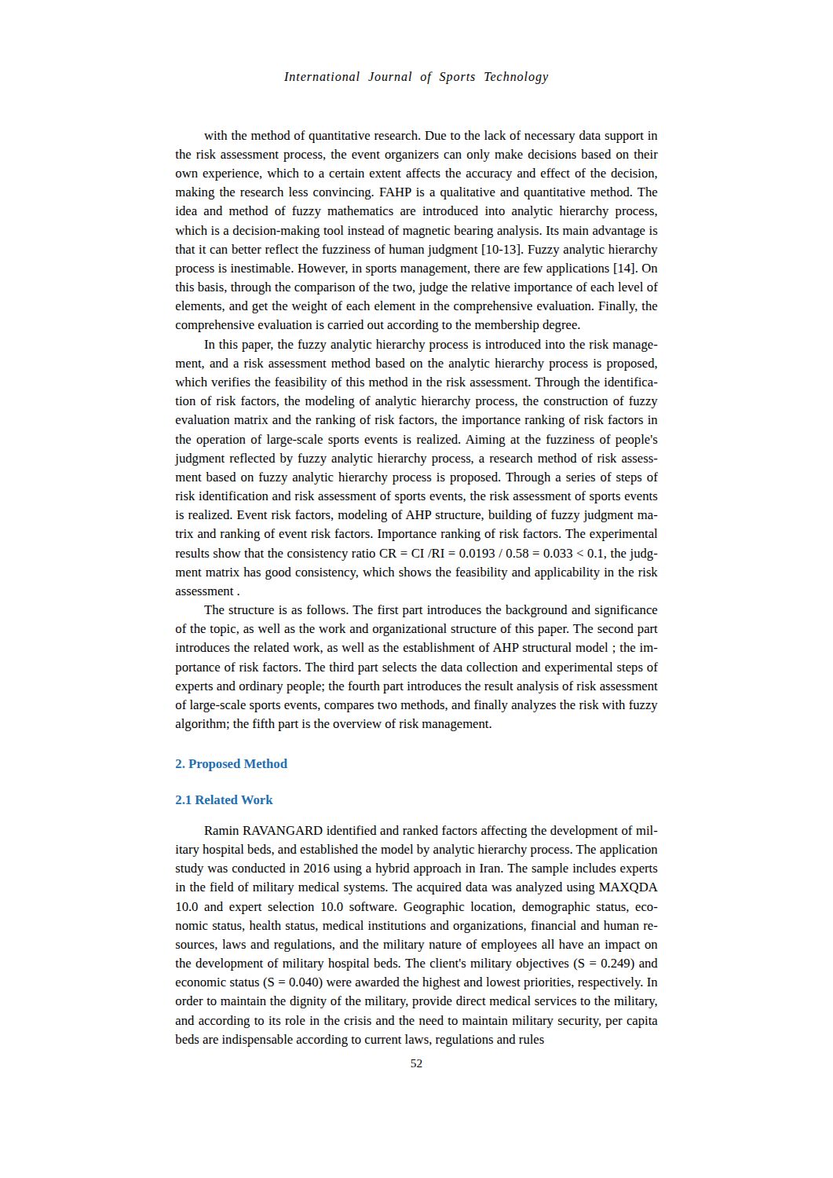International Journal of Sports Technology
with the method of quantitative research. Due to the lack of necessary data support in the risk assessment process, the event organizers can only make decisions based on their own experience, which to a certain extent affects the accuracy and effect of the decision, making the research less convincing. FAHP is a qualitative and quantitative method. The idea and method of fuzzy mathematics are introduced into analytic hierarchy process, which is a decision-making tool instead of magnetic bearing analysis. Its main advantage is that it can better reflect the fuzziness of human judgment [10-13]. Fuzzy analytic hierarchy process is inestimable. However, in sports management, there are few applications [14]. On this basis, through the comparison of the two, judge the relative importance of each level of elements, and get the weight of each element in the comprehensive evaluation. Finally, the comprehensive evaluation is carried out according to the membership degree.
In this paper, the fuzzy analytic hierarchy process is introduced into the risk management, and a risk assessment method based on the analytic hierarchy process is proposed, which verifies the feasibility of this method in the risk assessment. Through the identification of risk factors, the modeling of analytic hierarchy process, the construction of fuzzy evaluation matrix and the ranking of risk factors, the importance ranking of risk factors in the operation of large-scale sports events is realized. Aiming at the fuzziness of people's judgment reflected by fuzzy analytic hierarchy process, a research method of risk assessment based on fuzzy analytic hierarchy process is proposed. Through a series of steps of risk identification and risk assessment of sports events, the risk assessment of sports events is realized. Event risk factors, modeling of AHP structure, building of fuzzy judgment matrix and ranking of event risk factors. Importance ranking of risk factors. The experimental results show that the consistency ratio CR = CI /RI = 0.0193 / 0.58 = 0.033 < 0.1, the judgment matrix has good consistency, which shows the feasibility and applicability in the risk assessment .
The structure is as follows. The first part introduces the background and significance of the topic, as well as the work and organizational structure of this paper. The second part introduces the related work, as well as the establishment of AHP structural model ; the importance of risk factors. The third part selects the data collection and experimental steps of experts and ordinary people; the fourth part introduces the result analysis of risk assessment of large-scale sports events, compares two methods, and finally analyzes the risk with fuzzy algorithm; the fifth part is the overview of risk management.
2. Proposed Method
2.1 Related Work
Ramin RAVANGARD identified and ranked factors affecting the development of military hospital beds, and established the model by analytic hierarchy process. The application study was conducted in 2016 using a hybrid approach in Iran. The sample includes experts in the field of military medical systems. The acquired data was analyzed using MAXQDA 10.0 and expert selection 10.0 software. Geographic location, demographic status, economic status, health status, medical institutions and organizations, financial and human resources, laws and regulations, and the military nature of employees all have an impact on the development of military hospital beds. The client's military objectives (S = 0.249) and economic status (S = 0.040) were awarded the highest and lowest priorities, respectively. In order to maintain the dignity of the military, provide direct medical services to the military, and according to its role in the crisis and the need to maintain military security, per capita beds are indispensable according to current laws, regulations and rules
52